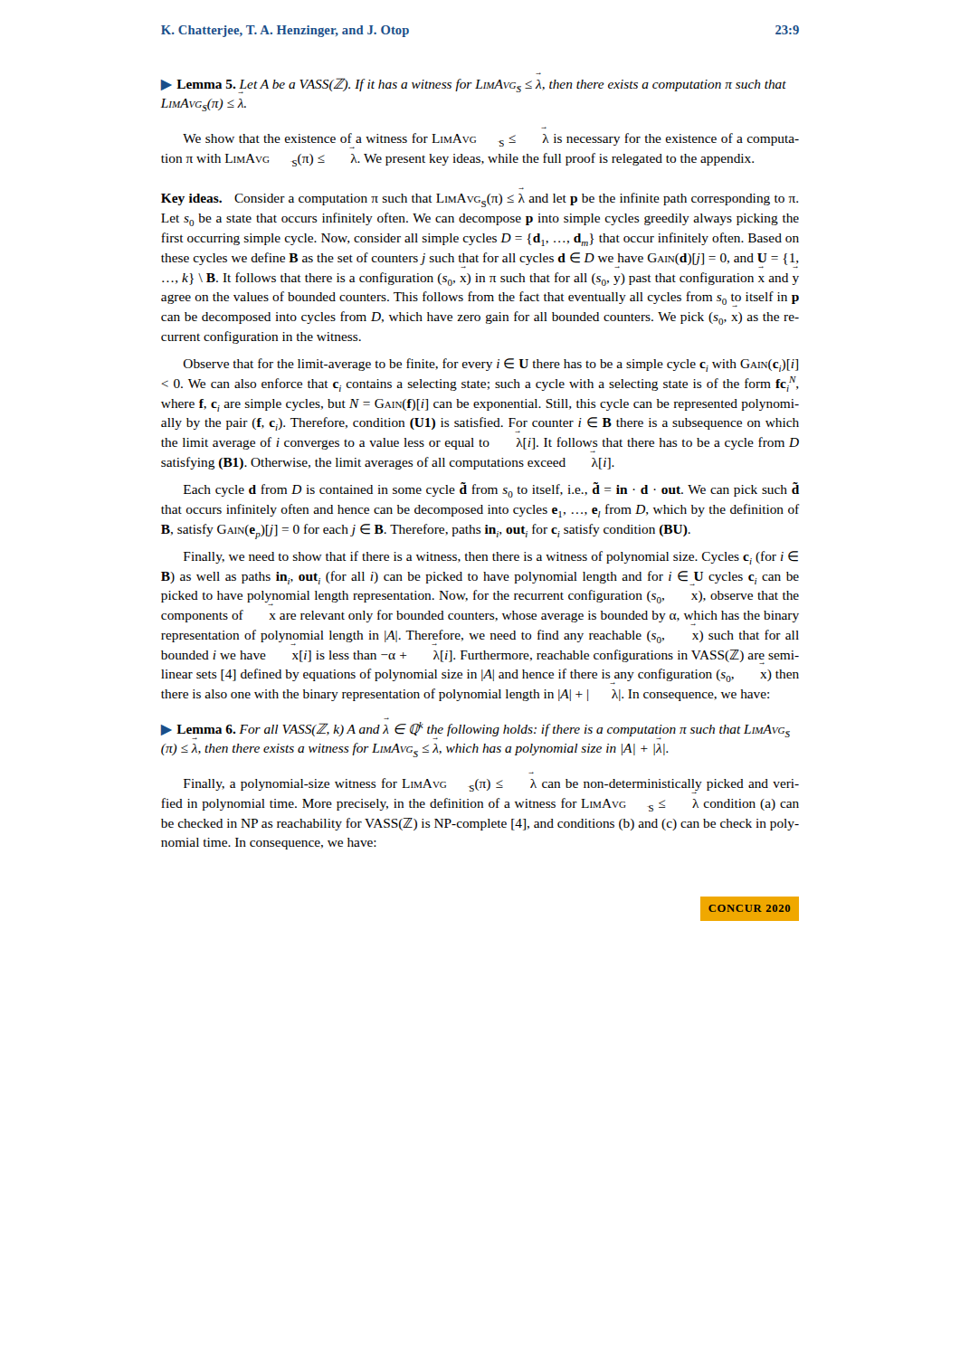K. Chatterjee, T. A. Henzinger, and J. Otop 23:9
▶Lemma 5. Let A be a VASS(ℤ). If it has a witness for LimAvgS ≤ λ, then there exists a computation π such that LimAvgS(π) ≤ λ.
We show that the existence of a witness for LimAvgS ≤ λ is necessary for the existence of a computation π with LimAvgS(π) ≤ λ. We present key ideas, while the full proof is relegated to the appendix.
Key ideas. Consider a computation π such that LimAvgS(π) ≤ λ and let p be the infinite path corresponding to π. Let s0 be a state that occurs infinitely often. We can decompose p into simple cycles greedily always picking the first occurring simple cycle. Now, consider all simple cycles D = {d1, …, dm} that occur infinitely often. Based on these cycles we define B as the set of counters j such that for all cycles d ∈ D we have Gain(d)[j] = 0, and U = {1, …, k} \ B. It follows that there is a configuration (s0, x) in π such that for all (s0, y) past that configuration x and y agree on the values of bounded counters. This follows from the fact that eventually all cycles from s0 to itself in p can be decomposed into cycles from D, which have zero gain for all bounded counters. We pick (s0, x) as the recurrent configuration in the witness.
Observe that for the limit-average to be finite, for every i ∈ U there has to be a simple cycle ci with Gain(ci)[i] < 0. We can also enforce that ci contains a selecting state; such a cycle with a selecting state is of the form fciN, where f, ci are simple cycles, but N = Gain(f)[i] can be exponential. Still, this cycle can be represented polynomially by the pair (f, ci). Therefore, condition (U1) is satisfied. For counter i ∈ B there is a subsequence on which the limit average of i converges to a value less or equal to λ[i]. It follows that there has to be a cycle from D satisfying (B1). Otherwise, the limit averages of all computations exceed λ[i].
Each cycle d from D is contained in some cycle d̃ from s0 to itself, i.e., d̃ = in · d · out. We can pick such d̃ that occurs infinitely often and hence can be decomposed into cycles e1, …, el from D, which by the definition of B, satisfy Gain(ep)[j] = 0 for each j ∈ B. Therefore, paths ini, outi for ci satisfy condition (BU).
Finally, we need to show that if there is a witness, then there is a witness of polynomial size. Cycles ci (for i ∈ B) as well as paths ini, outi (for all i) can be picked to have polynomial length and for i ∈ U cycles ci can be picked to have polynomial length representation. Now, for the recurrent configuration (s0, x), observe that the components of x are relevant only for bounded counters, whose average is bounded by α, which has the binary representation of polynomial length in |A|. Therefore, we need to find any reachable (s0, x) such that for all bounded i we have x[i] is less than −α + λ[i]. Furthermore, reachable configurations in VASS(ℤ) are semilinear sets [4] defined by equations of polynomial size in |A| and hence if there is any configuration (s0, x) then there is also one with the binary representation of polynomial length in |A| + |λ|. In consequence, we have:
▶Lemma 6. For all VASS(ℤ, k) A and λ ∈ ℚk the following holds: if there is a computation π such that LimAvgS(π) ≤ λ, then there exists a witness for LimAvgS ≤ λ, which has a polynomial size in |A| + |λ|.
Finally, a polynomial-size witness for LimAvgS(π) ≤ λ can be non-deterministically picked and verified in polynomial time. More precisely, in the definition of a witness for LimAvgS ≤ λ condition (a) can be checked in NP as reachability for VASS(ℤ) is NP-complete [4], and conditions (b) and (c) can be check in polynomial time. In consequence, we have:
CONCUR 2020